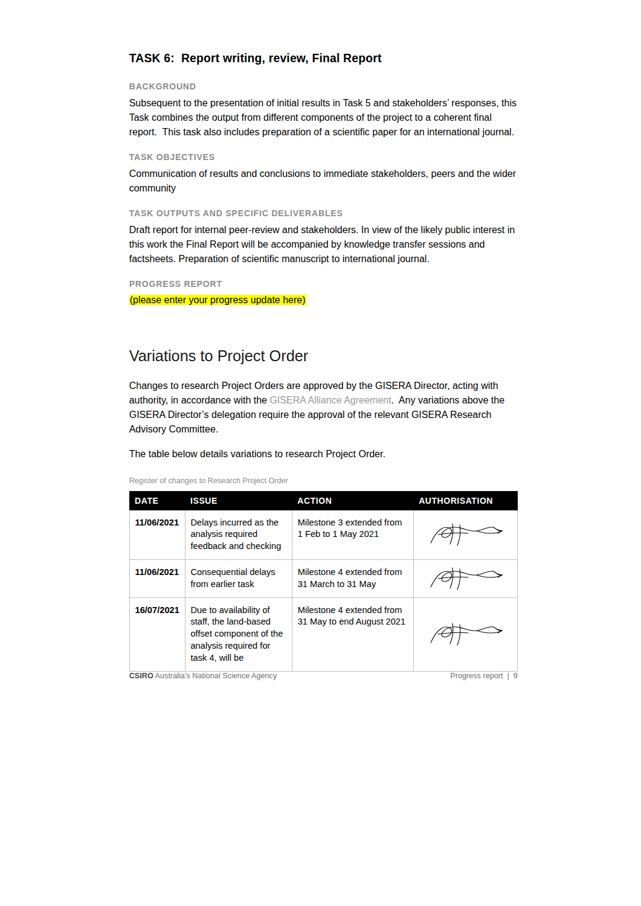TASK 6: Report writing, review, Final Report
Background
Subsequent to the presentation of initial results in Task 5 and stakeholders’ responses, this Task combines the output from different components of the project to a coherent final report. This task also includes preparation of a scientific paper for an international journal.
Task objectives
Communication of results and conclusions to immediate stakeholders, peers and the wider community
Task outputs and specific deliverables
Draft report for internal peer-review and stakeholders. In view of the likely public interest in this work the Final Report will be accompanied by knowledge transfer sessions and factsheets. Preparation of scientific manuscript to international journal.
Progress report
(please enter your progress update here)
Variations to Project Order
Changes to research Project Orders are approved by the GISERA Director, acting with authority, in accordance with the GISERA Alliance Agreement. Any variations above the GISERA Director’s delegation require the approval of the relevant GISERA Research Advisory Committee.
The table below details variations to research Project Order.
Register of changes to Research Project Order
| DATE | ISSUE | ACTION | AUTHORISATION |
| --- | --- | --- | --- |
| 11/06/2021 | Delays incurred as the analysis required feedback and checking | Milestone 3 extended from 1 Feb to 1 May 2021 | |
| 11/06/2021 | Consequential delays from earlier task | Milestone 4 extended from 31 March to 31 May | |
| 16/07/2021 | Due to availability of staff, the land-based offset component of the analysis required for task 4, will be | Milestone 4 extended from 31 May to end August 2021 | |
CSIRO Australia’s National Science Agency
Progress report | 9